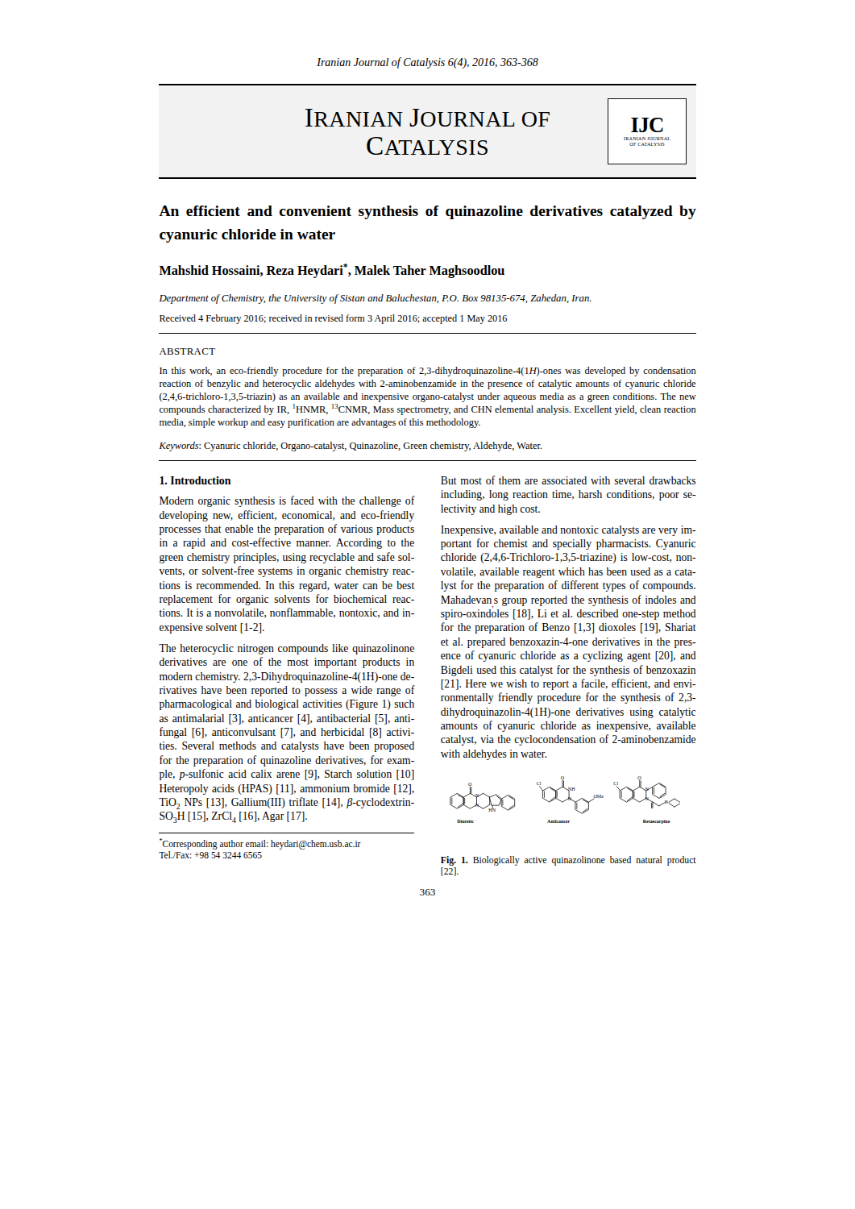Iranian Journal of Catalysis 6(4), 2016, 363-368
IRANIAN JOURNAL OF CATALYSIS
IJC
IRANIAN JOURNAL
OF CATALYSIS
An efficient and convenient synthesis of quinazoline derivatives catalyzed by cyanuric chloride in water
Mahshid Hossaini, Reza Heydari*, Malek Taher Maghsoodlou
Department of Chemistry, the University of Sistan and Baluchestan, P.O. Box 98135-674, Zahedan, Iran.
Received 4 February 2016; received in revised form 3 April 2016; accepted 1 May 2016
ABSTRACT
In this work, an eco-friendly procedure for the preparation of 2,3-dihydroquinazoline-4(1H)-ones was developed by condensation reaction of benzylic and heterocyclic aldehydes with 2-aminobenzamide in the presence of catalytic amounts of cyanuric chloride (2,4,6-trichloro-1,3,5-triazin) as an available and inexpensive organo-catalyst under aqueous media as a green conditions. The new compounds characterized by IR, 1HNMR, 13CNMR, Mass spectrometry, and CHN elemental analysis. Excellent yield, clean reaction media, simple workup and easy purification are advantages of this methodology.
Keywords: Cyanuric chloride, Organo-catalyst, Quinazoline, Green chemistry, Aldehyde, Water.
1. Introduction
Modern organic synthesis is faced with the challenge of developing new, efficient, economical, and eco-friendly processes that enable the preparation of various products in a rapid and cost-effective manner. According to the green chemistry principles, using recyclable and safe solvents, or solvent-free systems in organic chemistry reactions is recommended. In this regard, water can be best replacement for organic solvents for biochemical reactions. It is a nonvolatile, nonflammable, nontoxic, and inexpensive solvent [1-2].
The heterocyclic nitrogen compounds like quinazolinone derivatives are one of the most important products in modern chemistry. 2,3-Dihydroquinazoline-4(1H)-one derivatives have been reported to possess a wide range of pharmacological and biological activities (Figure 1) such as antimalarial [3], anticancer [4], antibacterial [5], antifungal [6], anticonvulsant [7], and herbicidal [8] activities. Several methods and catalysts have been proposed for the preparation of quinazoline derivatives, for example, p-sulfonic acid calix arene [9], Starch solution [10] Heteropoly acids (HPAS) [11], ammonium bromide [12], TiO2 NPs [13], Gallium(III) triflate [14], β-cyclodextrin-SO3H [15], ZrCl4 [16], Agar [17].
*Corresponding author email: heydari@chem.usb.ac.ir
Tel./Fax: +98 54 3244 6565
But most of them are associated with several drawbacks including, long reaction time, harsh conditions, poor selectivity and high cost.
Inexpensive, available and nontoxic catalysts are very important for chemist and specially pharmacists. Cyanuric chloride (2,4,6-Trichloro-1,3,5-triazine) is low-cost, non-volatile, available reagent which has been used as a catalyst for the preparation of different types of compounds. Mahadevan,s group reported the synthesis of indoles and spiro-oxindoles [18], Li et al. described one-step method for the preparation of Benzo [1,3] dioxoles [19], Shariat et al. prepared benzoxazin-4-one derivatives in the presence of cyanuric chloride as a cyclizing agent [20], and Bigdeli used this catalyst for the synthesis of benzoxazin [21]. Here we wish to report a facile, efficient, and environmentally friendly procedure for the synthesis of 2,3-dihydroquinazolin-4(1H)-one derivatives using catalytic amounts of cyanuric chloride as inexpensive, available catalyst, via the cyclocondensation of 2-aminobenzamide with aldehydes in water.
O N N HN Cl O NH N OMe Cl O N N N Diuretic Anticancer Retaecarpine
Fig. 1. Biologically active quinazolinone based natural product [22].
363